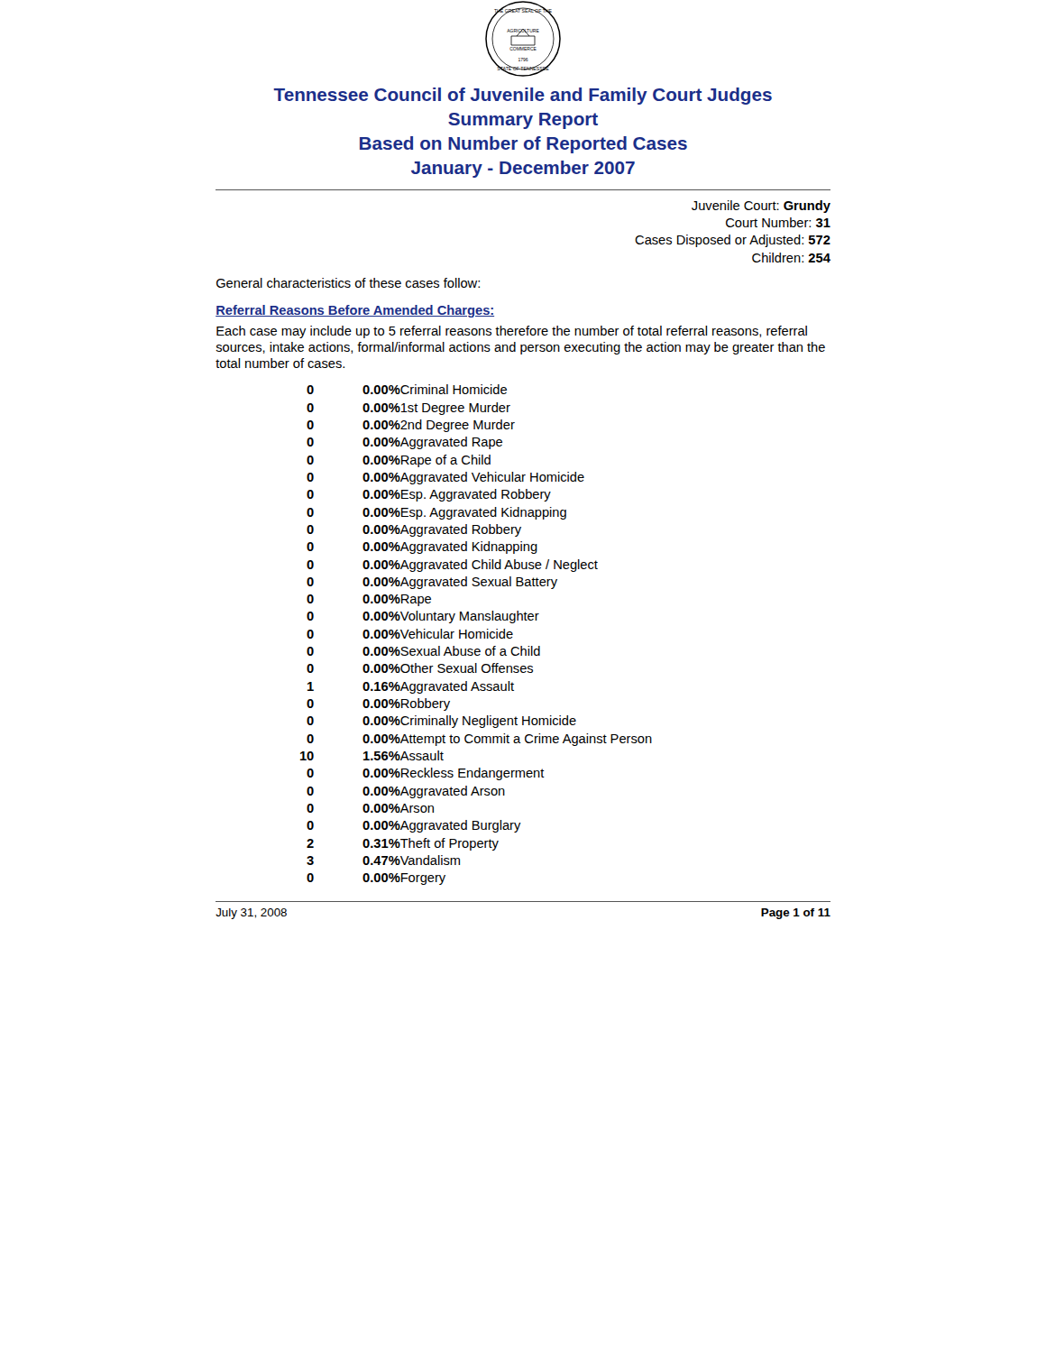THE GREAT SEAL OF THE STATE OF TENNESSEE AGRICULTURE COMMERCE 1796
Tennessee Council of Juvenile and Family Court Judges Summary Report Based on Number of Reported Cases January - December 2007
Juvenile Court: Grundy
Court Number: 31
Cases Disposed or Adjusted: 572
Children: 254
General characteristics of these cases follow:
Referral Reasons Before Amended Charges:
Each case may include up to 5 referral reasons therefore the number of total referral reasons, referral sources, intake actions, formal/informal actions and person executing the action may be greater than the total number of cases.
| 0 | 0.00% | Criminal Homicide |
| 0 | 0.00% | 1st Degree Murder |
| 0 | 0.00% | 2nd Degree Murder |
| 0 | 0.00% | Aggravated Rape |
| 0 | 0.00% | Rape of a Child |
| 0 | 0.00% | Aggravated Vehicular Homicide |
| 0 | 0.00% | Esp. Aggravated Robbery |
| 0 | 0.00% | Esp. Aggravated Kidnapping |
| 0 | 0.00% | Aggravated Robbery |
| 0 | 0.00% | Aggravated Kidnapping |
| 0 | 0.00% | Aggravated Child Abuse / Neglect |
| 0 | 0.00% | Aggravated Sexual Battery |
| 0 | 0.00% | Rape |
| 0 | 0.00% | Voluntary Manslaughter |
| 0 | 0.00% | Vehicular Homicide |
| 0 | 0.00% | Sexual Abuse of a Child |
| 0 | 0.00% | Other Sexual Offenses |
| 1 | 0.16% | Aggravated Assault |
| 0 | 0.00% | Robbery |
| 0 | 0.00% | Criminally Negligent Homicide |
| 0 | 0.00% | Attempt to Commit a Crime Against Person |
| 10 | 1.56% | Assault |
| 0 | 0.00% | Reckless Endangerment |
| 0 | 0.00% | Aggravated Arson |
| 0 | 0.00% | Arson |
| 0 | 0.00% | Aggravated Burglary |
| 2 | 0.31% | Theft of Property |
| 3 | 0.47% | Vandalism |
| 0 | 0.00% | Forgery |
July 31, 2008 Page 1 of 11